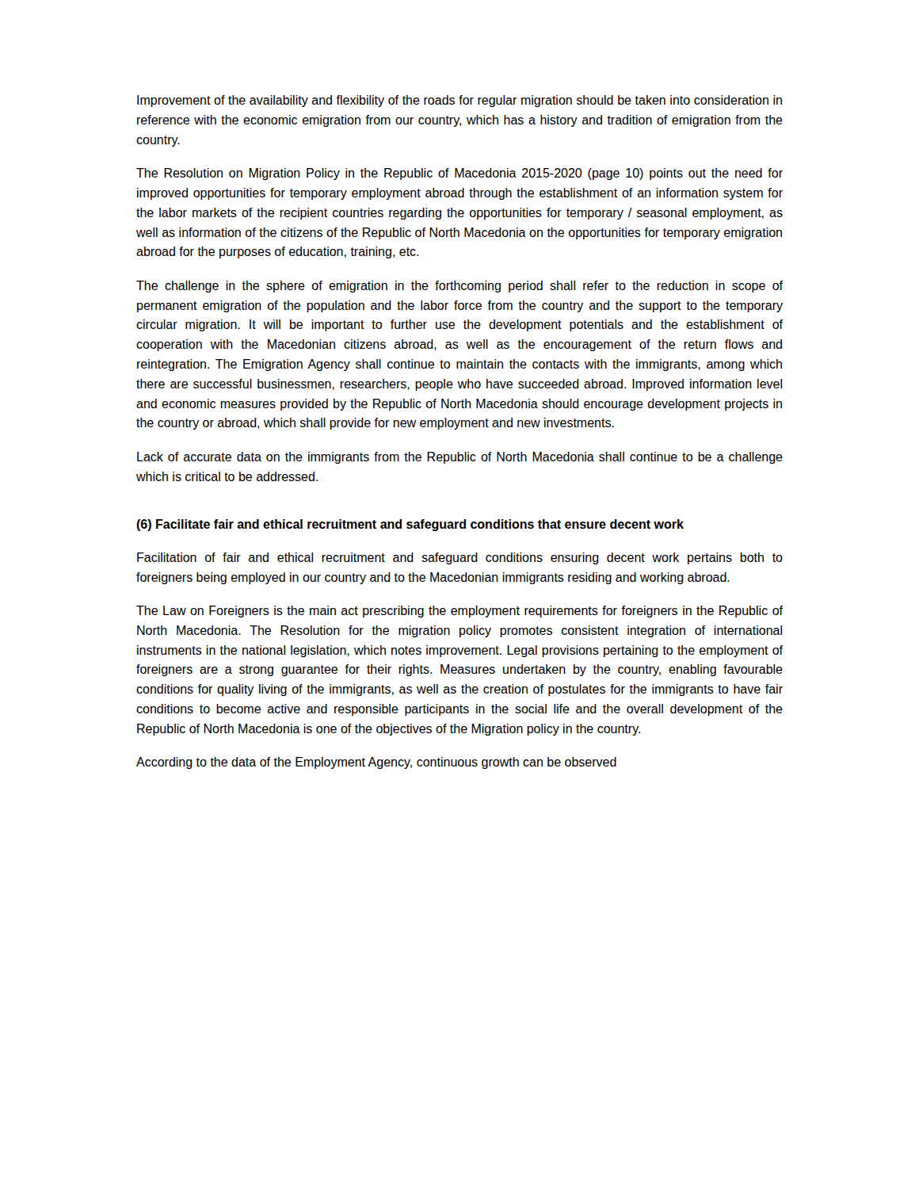Improvement of the availability and flexibility of the roads for regular migration should be taken into consideration in reference with the economic emigration from our country, which has a history and tradition of emigration from the country.
The Resolution on Migration Policy in the Republic of Macedonia 2015-2020 (page 10) points out the need for improved opportunities for temporary employment abroad through the establishment of an information system for the labor markets of the recipient countries regarding the opportunities for temporary / seasonal employment, as well as information of the citizens of the Republic of North Macedonia on the opportunities for temporary emigration abroad for the purposes of education, training, etc.
The challenge in the sphere of emigration in the forthcoming period shall refer to the reduction in scope of permanent emigration of the population and the labor force from the country and the support to the temporary circular migration. It will be important to further use the development potentials and the establishment of cooperation with the Macedonian citizens abroad, as well as the encouragement of the return flows and reintegration. The Emigration Agency shall continue to maintain the contacts with the immigrants, among which there are successful businessmen, researchers, people who have succeeded abroad. Improved information level and economic measures provided by the Republic of North Macedonia should encourage development projects in the country or abroad, which shall provide for new employment and new investments.
Lack of accurate data on the immigrants from the Republic of North Macedonia shall continue to be a challenge which is critical to be addressed.
(6) Facilitate fair and ethical recruitment and safeguard conditions that ensure decent work
Facilitation of fair and ethical recruitment and safeguard conditions ensuring decent work pertains both to foreigners being employed in our country and to the Macedonian immigrants residing and working abroad.
The Law on Foreigners is the main act prescribing the employment requirements for foreigners in the Republic of North Macedonia. The Resolution for the migration policy promotes consistent integration of international instruments in the national legislation, which notes improvement. Legal provisions pertaining to the employment of foreigners are a strong guarantee for their rights. Measures undertaken by the country, enabling favourable conditions for quality living of the immigrants, as well as the creation of postulates for the immigrants to have fair conditions to become active and responsible participants in the social life and the overall development of the Republic of North Macedonia is one of the objectives of the Migration policy in the country.
According to the data of the Employment Agency, continuous growth can be observed